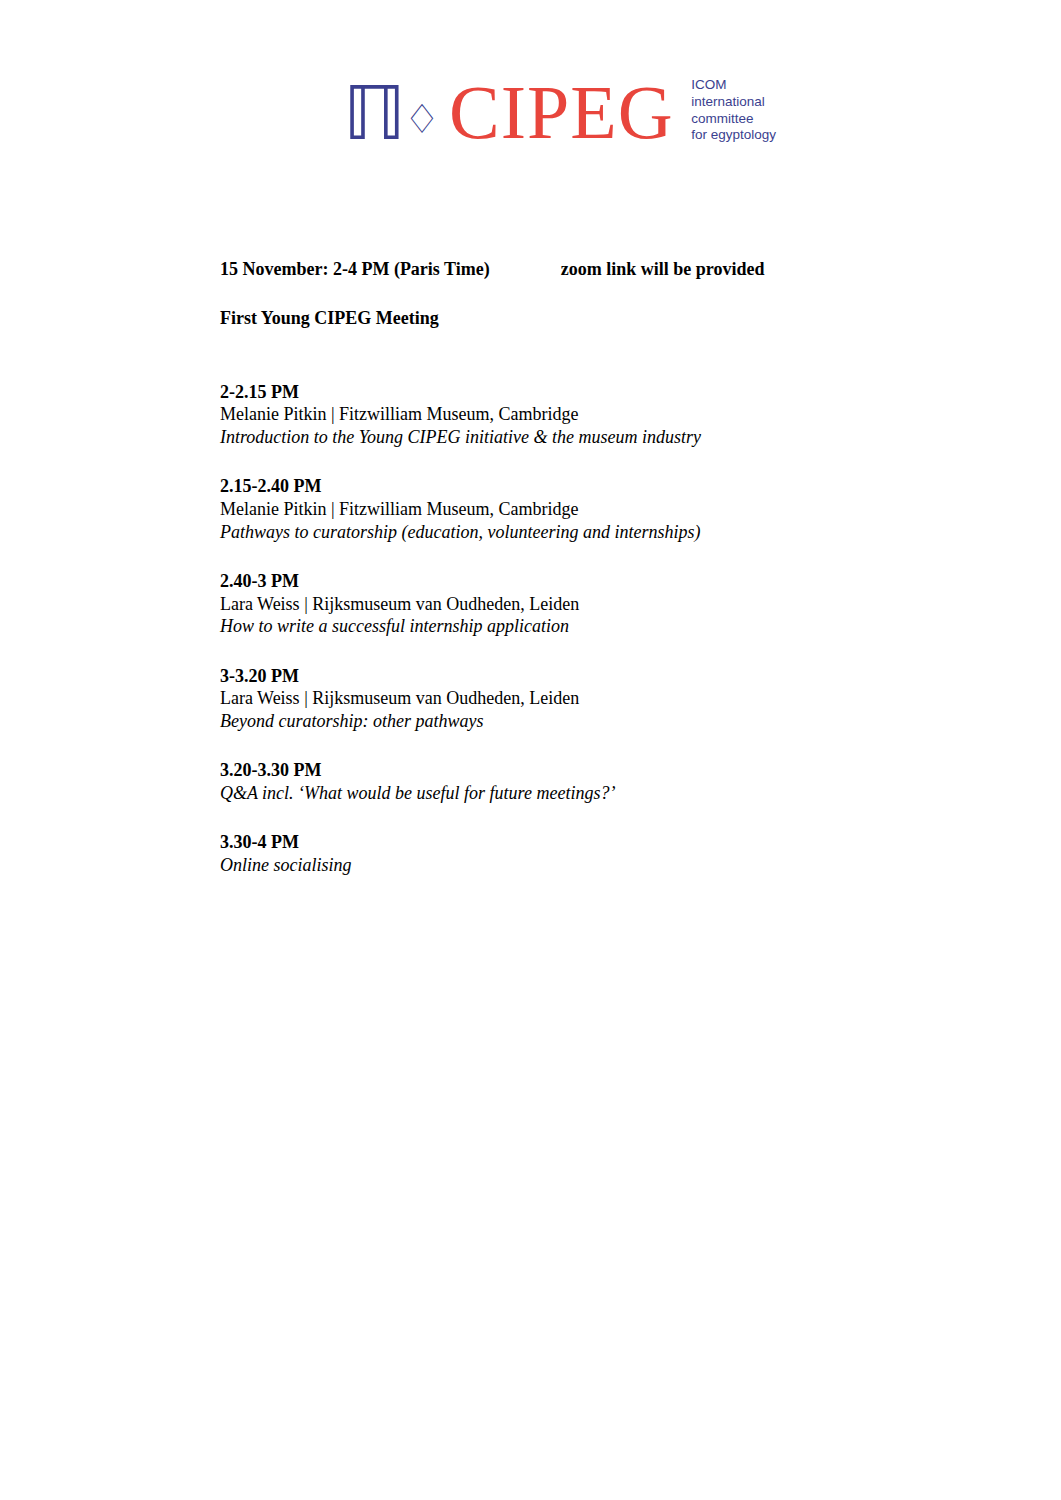ℿ♢ CIPEG ICOM
international
committee
for egyptology
15 November: 2-4 PM (Paris Time) zoom link will be provided
First Young CIPEG Meeting
2-2.15 PM
Melanie Pitkin | Fitzwilliam Museum, Cambridge
Introduction to the Young CIPEG initiative & the museum industry
2.15-2.40 PM
Melanie Pitkin | Fitzwilliam Museum, Cambridge
Pathways to curatorship (education, volunteering and internships)
2.40-3 PM
Lara Weiss | Rijksmuseum van Oudheden, Leiden
How to write a successful internship application
3-3.20 PM
Lara Weiss | Rijksmuseum van Oudheden, Leiden
Beyond curatorship: other pathways
3.20-3.30 PM
Q&A incl. ‘What would be useful for future meetings?’
3.30-4 PM
Online socialising